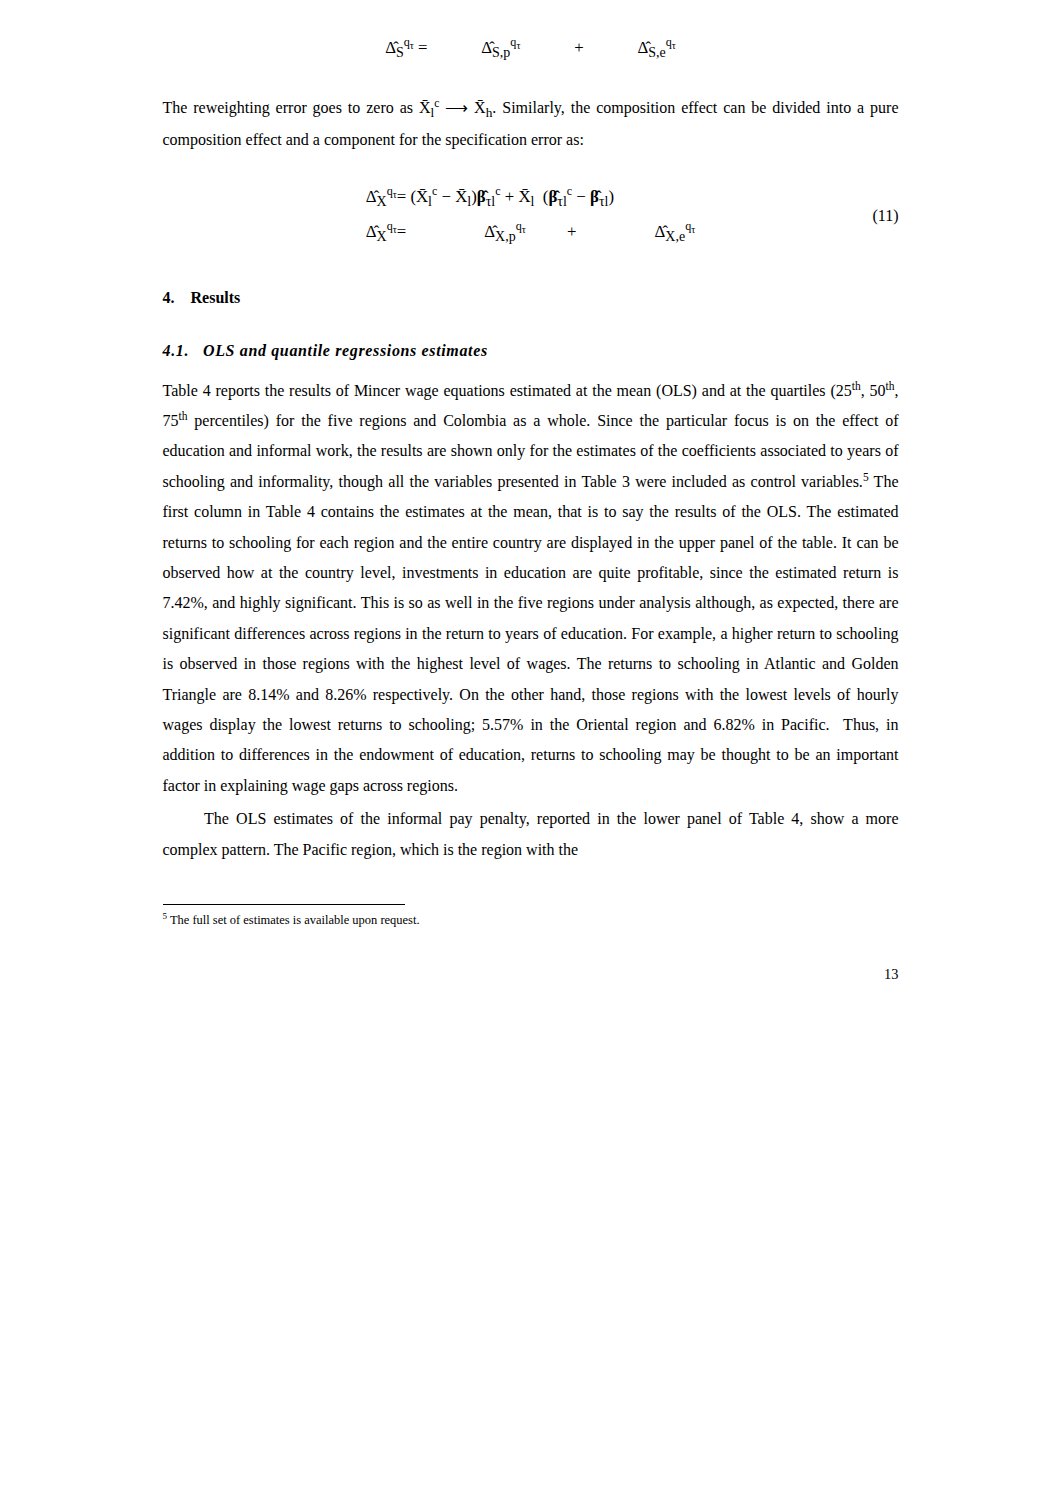Δ̂Sqτ = Δ̂S,pqτ + Δ̂S,eqτ
The reweighting error goes to zero as X̄lc ⟶ X̄h. Similarly, the composition effect can be divided into a pure composition effect and a component for the specification error as:
Δ̂Xqτ= (X̄lc − X̄l)β̂τlc + X̄l (β̂τlc − β̂τl)
Δ̂Xqτ= Δ̂X,pqτ + Δ̂X,eqτ
(11)
4. Results
4.1. OLS and quantile regressions estimates
Table 4 reports the results of Mincer wage equations estimated at the mean (OLS) and at the quartiles (25th, 50th, 75th percentiles) for the five regions and Colombia as a whole. Since the particular focus is on the effect of education and informal work, the results are shown only for the estimates of the coefficients associated to years of schooling and informality, though all the variables presented in Table 3 were included as control variables.5 The first column in Table 4 contains the estimates at the mean, that is to say the results of the OLS. The estimated returns to schooling for each region and the entire country are displayed in the upper panel of the table. It can be observed how at the country level, investments in education are quite profitable, since the estimated return is 7.42%, and highly significant. This is so as well in the five regions under analysis although, as expected, there are significant differences across regions in the return to years of education. For example, a higher return to schooling is observed in those regions with the highest level of wages. The returns to schooling in Atlantic and Golden Triangle are 8.14% and 8.26% respectively. On the other hand, those regions with the lowest levels of hourly wages display the lowest returns to schooling; 5.57% in the Oriental region and 6.82% in Pacific. Thus, in addition to differences in the endowment of education, returns to schooling may be thought to be an important factor in explaining wage gaps across regions.
The OLS estimates of the informal pay penalty, reported in the lower panel of Table 4, show a more complex pattern. The Pacific region, which is the region with the
5 The full set of estimates is available upon request.
13